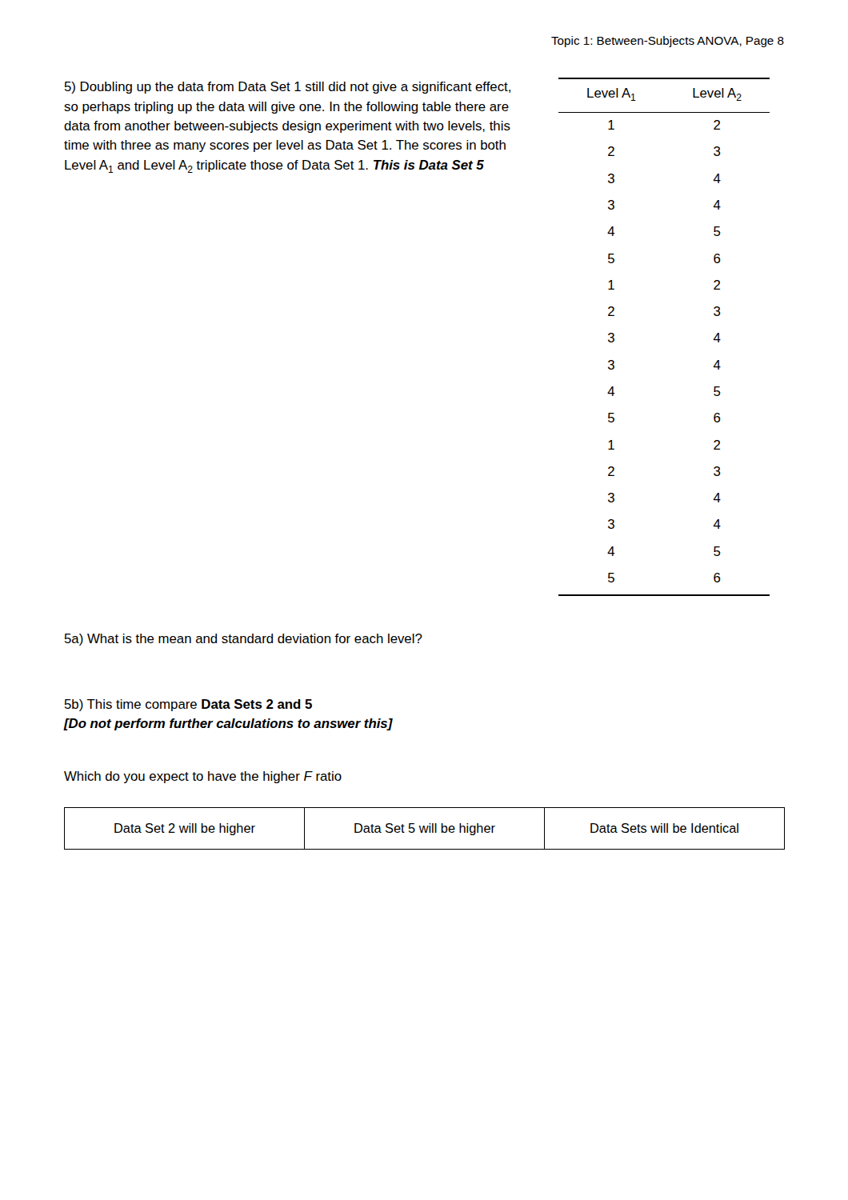Topic 1: Between-Subjects ANOVA, Page 8
5) Doubling up the data from Data Set 1 still did not give a significant effect, so perhaps tripling up the data will give one. In the following table there are data from another between-subjects design experiment with two levels, this time with three as many scores per level as Data Set 1. The scores in both Level A1 and Level A2 triplicate those of Data Set 1. This is Data Set 5
| Level A 1 | Level A 2 |
| --- | --- |
| 1 | 2 |
| 2 | 3 |
| 3 | 4 |
| 3 | 4 |
| 4 | 5 |
| 5 | 6 |
| 1 | 2 |
| 2 | 3 |
| 3 | 4 |
| 3 | 4 |
| 4 | 5 |
| 5 | 6 |
| 1 | 2 |
| 2 | 3 |
| 3 | 4 |
| 3 | 4 |
| 4 | 5 |
| 5 | 6 |
5a) What is the mean and standard deviation for each level?
5b) This time compare Data Sets 2 and 5
[Do not perform further calculations to answer this]
Which do you expect to have the higher F ratio
Data Set 2 will be higher
Data Set 5 will be higher
Data Sets will be Identical